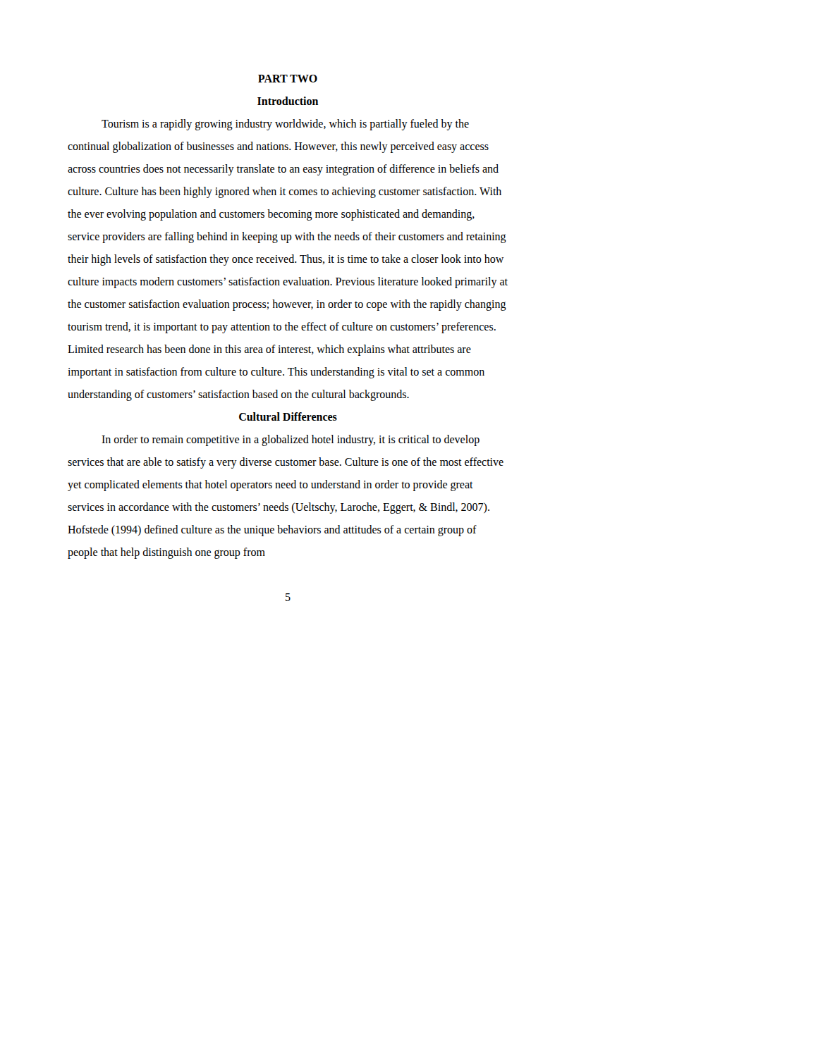PART TWO
Introduction
Tourism is a rapidly growing industry worldwide, which is partially fueled by the continual globalization of businesses and nations. However, this newly perceived easy access across countries does not necessarily translate to an easy integration of difference in beliefs and culture. Culture has been highly ignored when it comes to achieving customer satisfaction. With the ever evolving population and customers becoming more sophisticated and demanding, service providers are falling behind in keeping up with the needs of their customers and retaining their high levels of satisfaction they once received. Thus, it is time to take a closer look into how culture impacts modern customers’ satisfaction evaluation. Previous literature looked primarily at the customer satisfaction evaluation process; however, in order to cope with the rapidly changing tourism trend, it is important to pay attention to the effect of culture on customers’ preferences. Limited research has been done in this area of interest, which explains what attributes are important in satisfaction from culture to culture. This understanding is vital to set a common understanding of customers’ satisfaction based on the cultural backgrounds.
Cultural Differences
In order to remain competitive in a globalized hotel industry, it is critical to develop services that are able to satisfy a very diverse customer base. Culture is one of the most effective yet complicated elements that hotel operators need to understand in order to provide great services in accordance with the customers’ needs (Ueltschy, Laroche, Eggert, & Bindl, 2007). Hofstede (1994) defined culture as the unique behaviors and attitudes of a certain group of people that help distinguish one group from
5